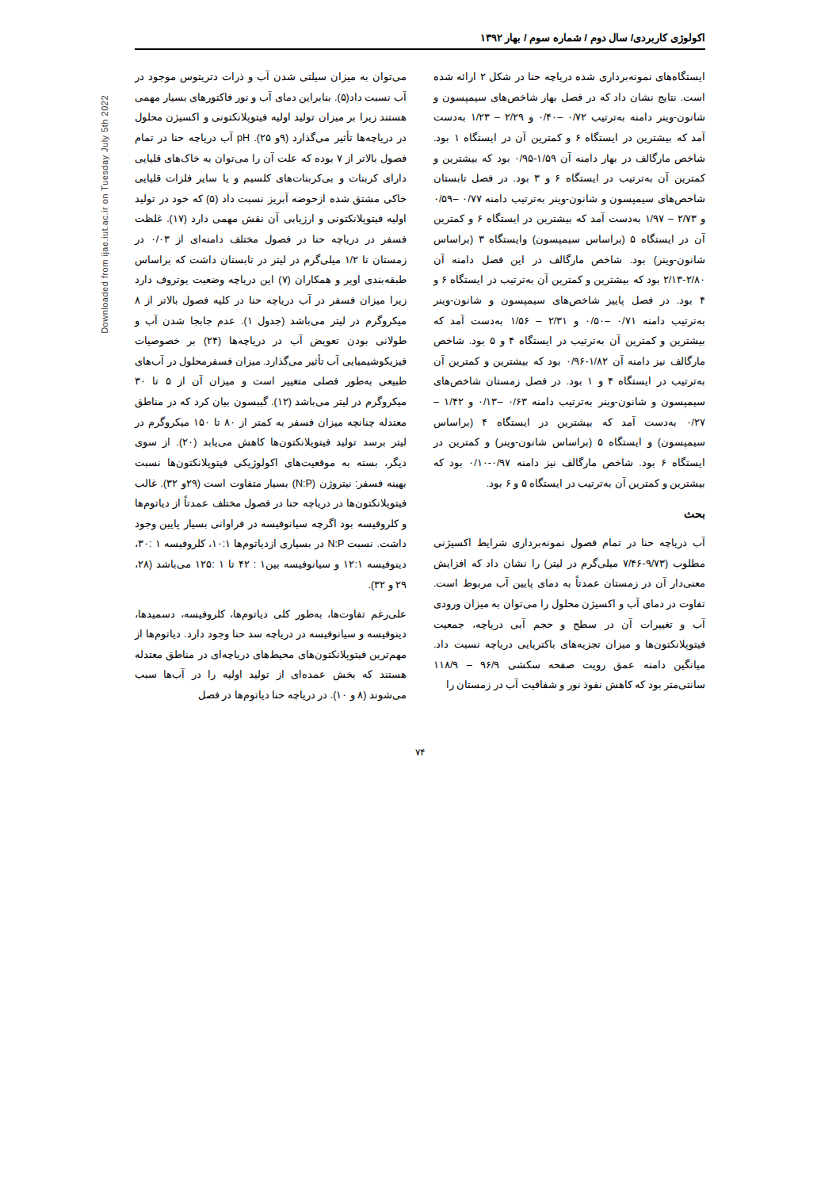Downloaded from ijae.iut.ac.ir on Tuesday July 5th 2022
اکولوژی کاربردی/ سال دوم / شماره سوم / بهار ۱۳۹۲
ایستگاه‌های نمونه‌برداری شده دریاچه حنا در شکل ۲ ارائه شده است. نتایج نشان داد که در فصل بهار شاخص‌های سیمپسون و شانون-وینر دامنه به‌ترتیب ۰/۷۲ –۰/۴۰ و ۲/۲۹ – ۱/۲۳ به‌دست آمد که بیشترین در ایستگاه ۶ و کمترین آن در ایستگاه ۱ بود. شاخص مارگالف در بهار دامنه آن ۱/۵۹-۰/۹۵ بود که بیشترین و کمترین آن به‌ترتیب در ایستگاه ۶ و ۳ بود. در فصل تابستان شاخص‌های سیمپسون و شانون-وینر به‌ترتیب دامنه ۰/۷۷ –۰/۵۹ و ۲/۷۳ – ۱/۹۷ به‌دست آمد که بیشترین در ایستگاه ۶ و کمترین آن در ایستگاه ۵ (براساس سیمپسون) وایستگاه ۳ (براساس شانون-وینر) بود. شاخص مارگالف در این فصل دامنه آن ۲/۸۰-۲/۱۳ بود که بیشترین و کمترین آن به‌ترتیب در ایستگاه ۶ و ۴ بود. در فصل پاییز شاخص‌های سیمپسون و شانون-وینر به‌ترتیب دامنه ۰/۷۱ –۰/۵۰ و ۲/۳۱ – ۱/۵۶ به‌دست آمد که بیشترین و کمترین آن به‌ترتیب در ایستگاه ۴ و ۵ بود. شاخص مارگالف نیز دامنه آن ۱/۸۲-۰/۹۶ بود که بیشترین و کمترین آن به‌ترتیب در ایستگاه ۴ و ۱ بود. در فصل زمستان شاخص‌های سیمپسون و شانون-وینر به‌ترتیب دامنه ۰/۶۳ –۰/۱۳ و ۱/۴۲ – ۰/۲۷ به‌دست آمد که بیشترین در ایستگاه ۴ (براساس سیمپسون) و ایستگاه ۵ (براساس شانون-وینر) و کمترین در ایستگاه ۶ بود. شاخص مارگالف نیز دامنه ۰/۹۷-۰/۱۰ بود که بیشترین و کمترین آن به‌ترتیب در ایستگاه ۵ و ۶ بود.
بحث
آب دریاچه حنا در تمام فصول نمونه‌برداری شرایط اکسیژنی مطلوب (۹/۷۳-۷/۴۶ میلی‌گرم در لیتر) را نشان داد که افزایش معنی‌دار آن در زمستان عمدتاً به دمای پایین آب مربوط است. تفاوت در دمای آب و اکسیژن محلول را می‌توان به میزان ورودی آب و تغییرات آن در سطح و حجم آبی دریاچه، جمعیت فیتوپلانکتون‌ها و میزان تجزیه‌های باکتریایی دریاچه نسبت داد. میانگین دامنه عمق رویت صفحه سکشی ۹۶/۹ – ۱۱۸/۹ سانتی‌متر بود که کاهش نفوذ نور و شفافیت آب در زمستان را
می‌توان به میزان سیلتی شدن آب و ذرات دتریتوس موجود در آب نسبت داد(۵). بنابراین دمای آب و نور فاکتورهای بسیار مهمی هستند زیرا بر میزان تولید اولیه فیتوپلانکتونی و اکسیژن محلول در دریاچه‌ها تأثیر می‌گذارد (۹و ۲۵). pH آب دریاچه حنا در تمام فصول بالاتر از ۷ بوده که علت آن را می‌توان به خاک‌های قلیایی دارای کربنات و بی‌کربنات‌های کلسیم و یا سایر فلزات قلیایی خاکی مشتق شده ازحوضه آبریز نسبت داد (۵) که خود در تولید اولیه فیتوپلانکتونی و ارزیابی آن نقش مهمی دارد (۱۷). غلظت فسفر در دریاچه حنا در فصول مختلف دامنه‌ای از ۰/۰۳ در زمستان تا ۱/۲ میلی‌گرم در لیتر در تابستان داشت که براساس طبقه‌بندی اویر و همکاران (۷) این دریاچه وضعیت یوتروف دارد زیرا میزان فسفر در آب دریاچه حنا در کلیه فصول بالاتر از ۸ میکروگرم در لیتر می‌باشد (جدول ۱). عدم جابجا شدن آب و طولانی بودن تعویض آب در دریاچه‌ها (۲۴) بر خصوصیات فیزیکوشیمیایی آب تأثیر می‌گذارد. میزان فسفرمحلول در آب‌های طبیعی به‌طور فصلی متغییر است و میزان آن از ۵ تا ۳۰ میکروگرم در لیتر می‌باشد (۱۲). گیبسون بیان کرد که در مناطق معتدله چنانچه میزان فسفر به کمتر از ۸۰ تا ۱۵۰ میکروگرم در لیتر برسد تولید فیتوپلانکتون‌ها کاهش می‌یابد (۲۰). از سوی دیگر، بسته به موقعیت‌های اکولوژیکی فیتوپلانکتون‌ها نسبت بهینه فسفر: نیتروژن (N:P) بسیار متفاوت است (۲۹و ۳۲). غالب فیتوپلانکتون‌ها در دریاچه حنا در فصول مختلف عمدتاً از دیاتوم‌ها و کلروفیسه بود اگرچه سیانوفیسه در فراوانی بسیار پایین وجود داشت. نسبت N:P در بسیاری ازدیاتوم‌ها ۱۰:۱، کلروفیسه ۱ :۳۰، دینوفیسه ۱۲:۱ و سیانوفیسه بین۱ : ۴۲ تا ۱ :۱۲۵ می‌باشد (۲۸، ۲۹ و ۳۲).
علی‌رغم تفاوت‌ها، به‌طور کلی دیاتوم‌ها، کلروفیسه، دسمیدها، دینوفیسه و سیانوفیسه در دریاچه سد حنا وجود دارد. دیاتوم‌ها از مهم‌ترین فیتوپلانکتون‌های محیط‌های دریاچه‌ای در مناطق معتدله هستند که بخش عمده‌ای از تولید اولیه را در آب‌ها سبب می‌شوند (۸ و ۱۰). در دریاچه حنا دیاتوم‌ها در فصل
۷۴